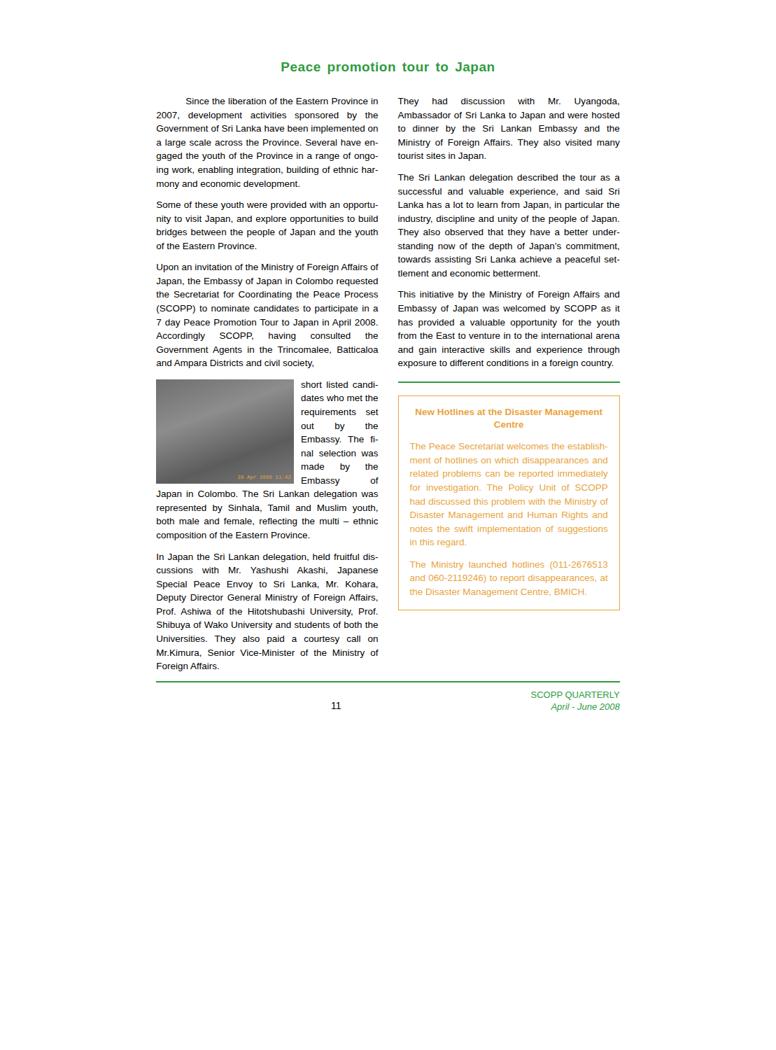Peace promotion tour to Japan
Since the liberation of the Eastern Province in 2007, development activities sponsored by the Government of Sri Lanka have been implemented on a large scale across the Province. Several have engaged the youth of the Province in a range of ongoing work, enabling integration, building of ethnic harmony and economic development.
Some of these youth were provided with an opportunity to visit Japan, and explore opportunities to build bridges between the people of Japan and the youth of the Eastern Province.
Upon an invitation of the Ministry of Foreign Affairs of Japan, the Embassy of Japan in Colombo requested the Secretariat for Coordinating the Peace Process (SCOPP) to nominate candidates to participate in a 7 day Peace Promotion Tour to Japan in April 2008. Accordingly SCOPP, having consulted the Government Agents in the Trincomalee, Batticaloa and Ampara Districts and civil society,
short listed candidates who met the requirements set out by the Embassy. The final selection was made by the Embassy of Japan in Colombo. The Sri Lankan delegation was represented by Sinhala, Tamil and Muslim youth, both male and female, reflecting the multi – ethnic composition of the Eastern Province.
In Japan the Sri Lankan delegation, held fruitful discussions with Mr. Yashushi Akashi, Japanese Special Peace Envoy to Sri Lanka, Mr. Kohara, Deputy Director General Ministry of Foreign Affairs, Prof. Ashiwa of the Hitotshubashi University, Prof. Shibuya of Wako University and students of both the Universities. They also paid a courtesy call on Mr.Kimura, Senior Vice-Minister of the Ministry of Foreign Affairs.
They had discussion with Mr. Uyangoda, Ambassador of Sri Lanka to Japan and were hosted to dinner by the Sri Lankan Embassy and the Ministry of Foreign Affairs. They also visited many tourist sites in Japan.
The Sri Lankan delegation described the tour as a successful and valuable experience, and said Sri Lanka has a lot to learn from Japan, in particular the industry, discipline and unity of the people of Japan. They also observed that they have a better understanding now of the depth of Japan’s commitment, towards assisting Sri Lanka achieve a peaceful settlement and economic betterment.
This initiative by the Ministry of Foreign Affairs and Embassy of Japan was welcomed by SCOPP as it has provided a valuable opportunity for the youth from the East to venture in to the international arena and gain interactive skills and experience through exposure to different conditions in a foreign country.
New Hotlines at the Disaster Management Centre
The Peace Secretariat welcomes the establishment of hotlines on which disappearances and related problems can be reported immediately for investigation. The Policy Unit of SCOPP had discussed this problem with the Ministry of Disaster Management and Human Rights and notes the swift implementation of suggestions in this regard.
The Ministry launched hotlines (011-2676513 and 060-2119246) to report disappearances, at the Disaster Management Centre, BMICH.
11
SCOPP QUARTERLY
April - June 2008